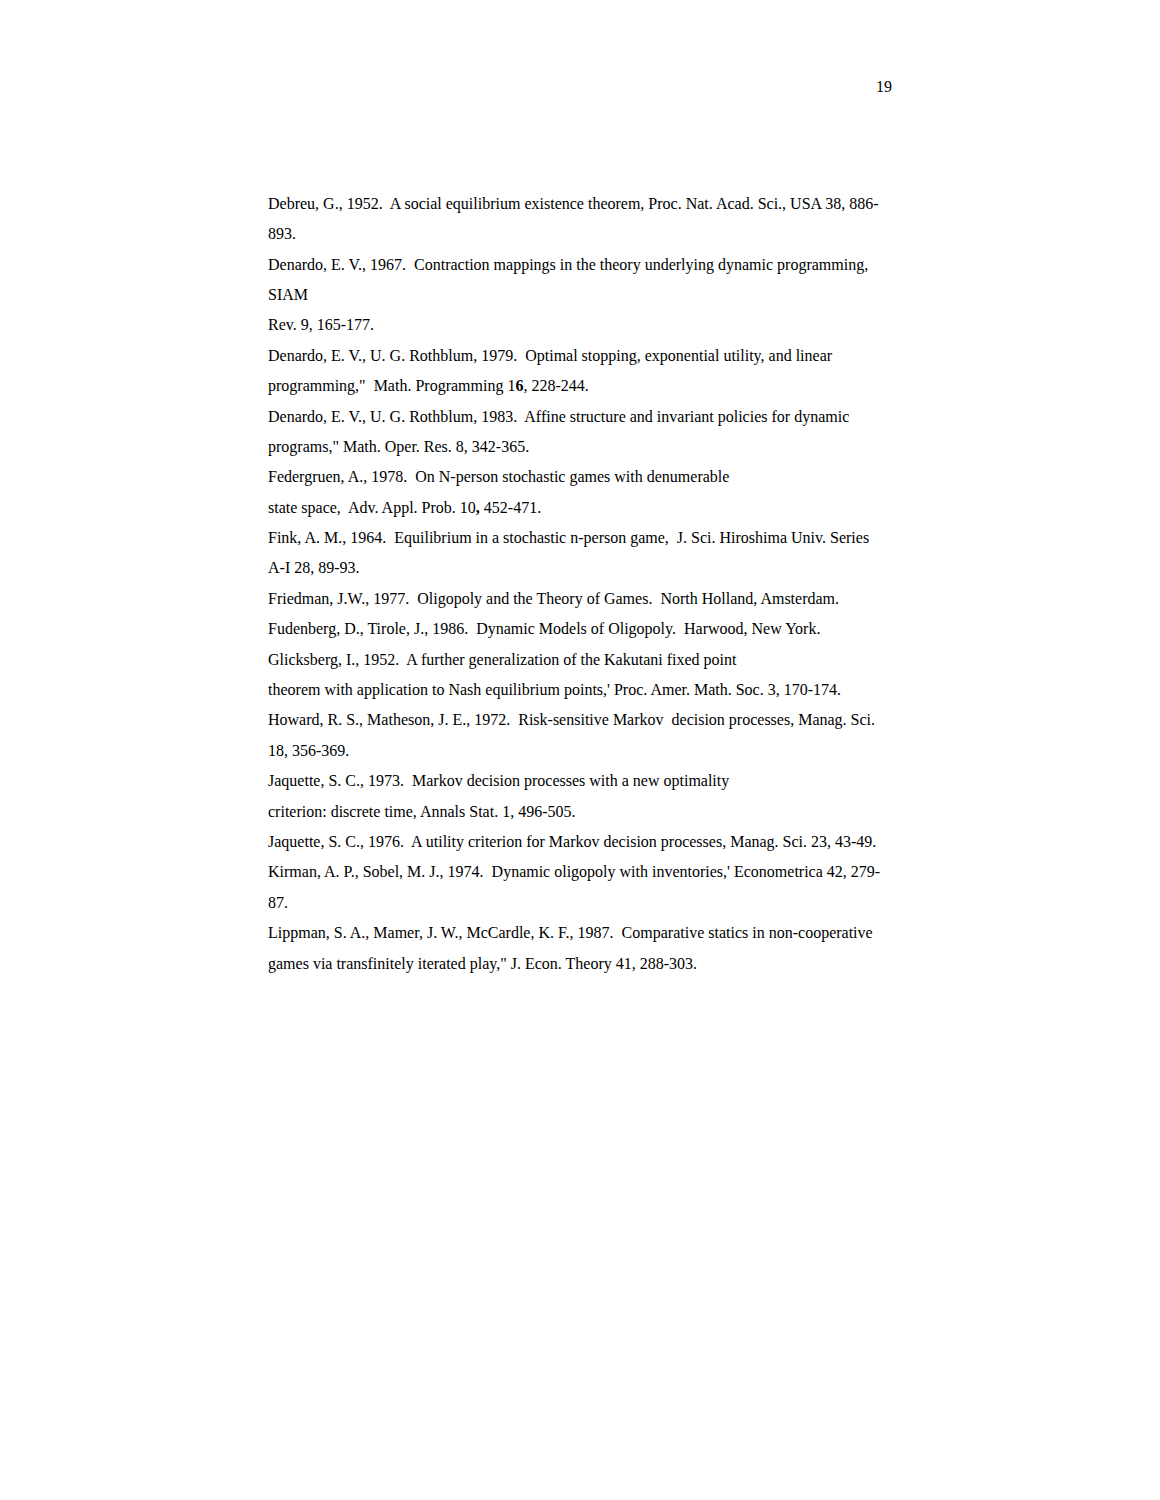19
Debreu, G., 1952. A social equilibrium existence theorem, Proc. Nat. Acad. Sci., USA 38, 886-
893.
Denardo, E. V., 1967. Contraction mappings in the theory underlying dynamic programming, SIAM
Rev. 9, 165-177.
Denardo, E. V., U. G. Rothblum, 1979. Optimal stopping, exponential utility, and linear
programming," Math. Programming 16, 228-244.
Denardo, E. V., U. G. Rothblum, 1983. Affine structure and invariant policies for dynamic
programs," Math. Oper. Res. 8, 342-365.
Federgruen, A., 1978. On N-person stochastic games with denumerable
state space, Adv. Appl. Prob. 10, 452-471.
Fink, A. M., 1964. Equilibrium in a stochastic n-person game, J. Sci. Hiroshima Univ. Series
A-I 28, 89-93.
Friedman, J.W., 1977. Oligopoly and the Theory of Games. North Holland, Amsterdam.
Fudenberg, D., Tirole, J., 1986. Dynamic Models of Oligopoly. Harwood, New York.
Glicksberg, I., 1952. A further generalization of the Kakutani fixed point
theorem with application to Nash equilibrium points,' Proc. Amer. Math. Soc. 3, 170-174.
Howard, R. S., Matheson, J. E., 1972. Risk-sensitive Markov decision processes, Manag. Sci.
18, 356-369.
Jaquette, S. C., 1973. Markov decision processes with a new optimality
criterion: discrete time, Annals Stat. 1, 496-505.
Jaquette, S. C., 1976. A utility criterion for Markov decision processes, Manag. Sci. 23, 43-49.
Kirman, A. P., Sobel, M. J., 1974. Dynamic oligopoly with inventories,' Econometrica 42, 279-
87.
Lippman, S. A., Mamer, J. W., McCardle, K. F., 1987. Comparative statics in non-cooperative
games via transfinitely iterated play," J. Econ. Theory 41, 288-303.